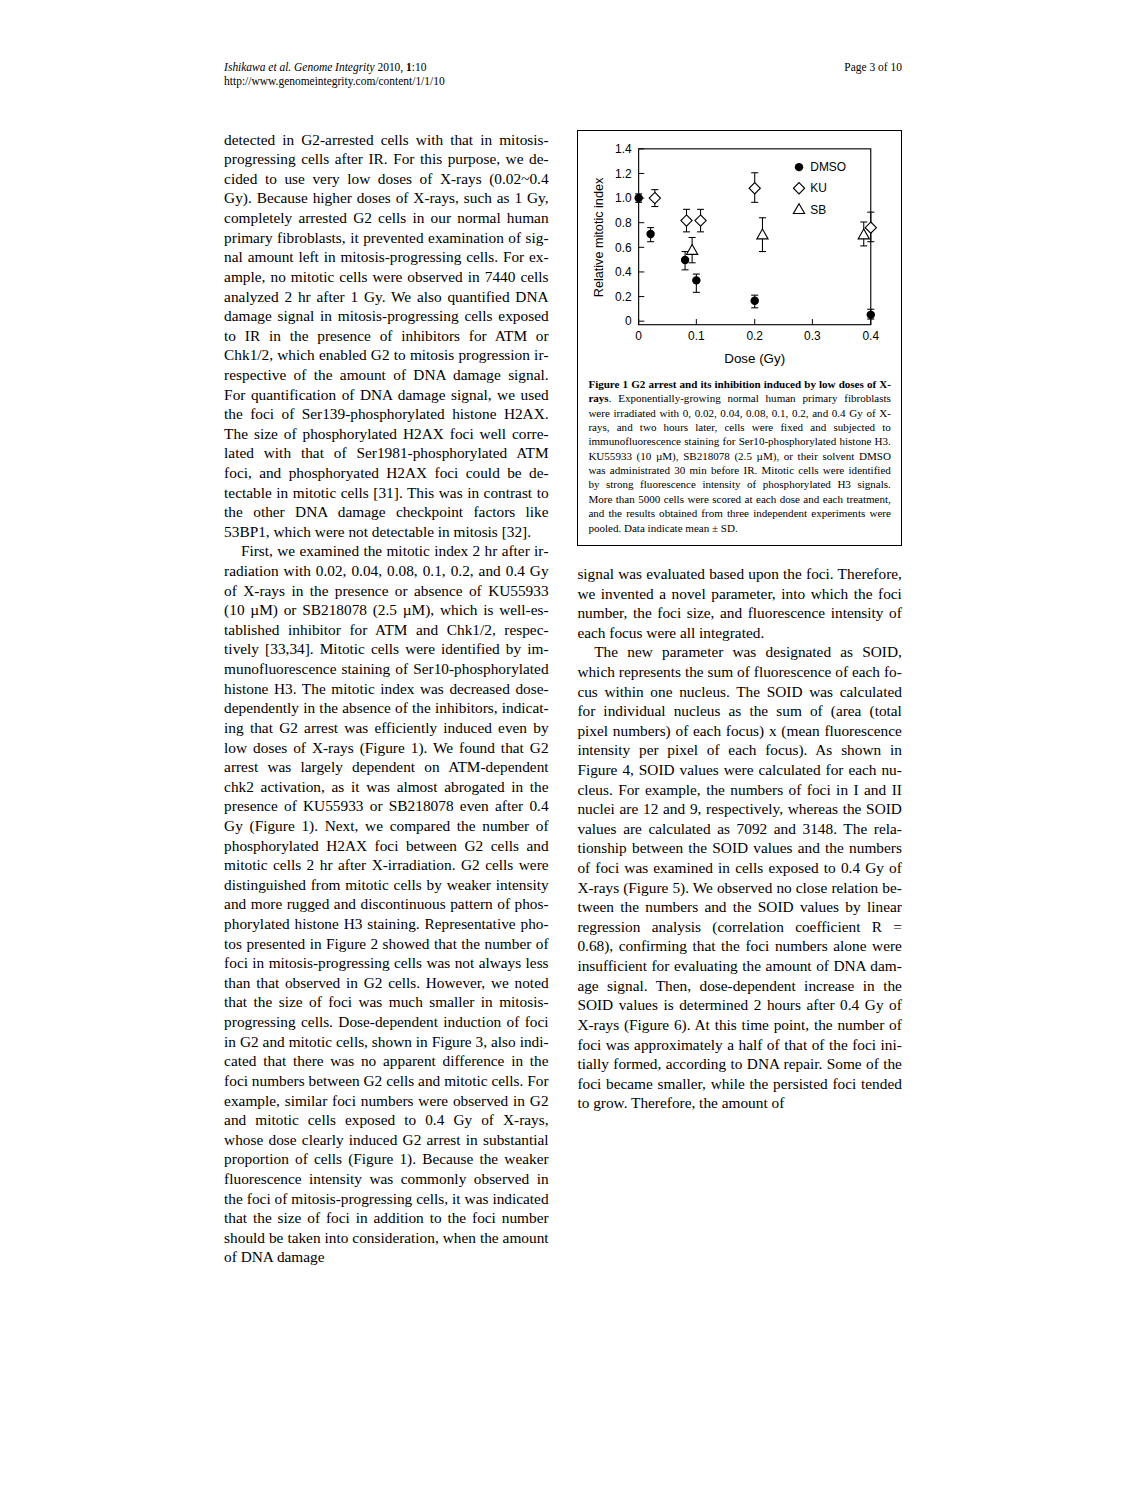Ishikawa et al. Genome Integrity 2010, 1:10
http://www.genomeintegrity.com/content/1/1/10
Page 3 of 10
detected in G2-arrested cells with that in mitosis-progressing cells after IR. For this purpose, we decided to use very low doses of X-rays (0.02~0.4 Gy). Because higher doses of X-rays, such as 1 Gy, completely arrested G2 cells in our normal human primary fibroblasts, it prevented examination of signal amount left in mitosis-progressing cells. For example, no mitotic cells were observed in 7440 cells analyzed 2 hr after 1 Gy. We also quantified DNA damage signal in mitosis-progressing cells exposed to IR in the presence of inhibitors for ATM or Chk1/2, which enabled G2 to mitosis progression irrespective of the amount of DNA damage signal. For quantification of DNA damage signal, we used the foci of Ser139-phosphorylated histone H2AX. The size of phosphorylated H2AX foci well correlated with that of Ser1981-phosphorylated ATM foci, and phosphoryated H2AX foci could be detectable in mitotic cells [31]. This was in contrast to the other DNA damage checkpoint factors like 53BP1, which were not detectable in mitosis [32].
First, we examined the mitotic index 2 hr after irradiation with 0.02, 0.04, 0.08, 0.1, 0.2, and 0.4 Gy of X-rays in the presence or absence of KU55933 (10 µM) or SB218078 (2.5 µM), which is well-established inhibitor for ATM and Chk1/2, respectively [33,34]. Mitotic cells were identified by immunofluorescence staining of Ser10-phosphorylated histone H3. The mitotic index was decreased dose-dependently in the absence of the inhibitors, indicating that G2 arrest was efficiently induced even by low doses of X-rays (Figure 1). We found that G2 arrest was largely dependent on ATM-dependent chk2 activation, as it was almost abrogated in the presence of KU55933 or SB218078 even after 0.4 Gy (Figure 1). Next, we compared the number of phosphorylated H2AX foci between G2 cells and mitotic cells 2 hr after X-irradiation. G2 cells were distinguished from mitotic cells by weaker intensity and more rugged and discontinuous pattern of phosphorylated histone H3 staining. Representative photos presented in Figure 2 showed that the number of foci in mitosis-progressing cells was not always less than that observed in G2 cells. However, we noted that the size of foci was much smaller in mitosis-progressing cells. Dose-dependent induction of foci in G2 and mitotic cells, shown in Figure 3, also indicated that there was no apparent difference in the foci numbers between G2 cells and mitotic cells. For example, similar foci numbers were observed in G2 and mitotic cells exposed to 0.4 Gy of X-rays, whose dose clearly induced G2 arrest in substantial proportion of cells (Figure 1). Because the weaker fluorescence intensity was commonly observed in the foci of mitosis-progressing cells, it was indicated that the size of foci in addition to the foci number should be taken into consideration, when the amount of DNA damage
1.4 1.2 1.0 0.8 0.6 0.4 0.2 0 0 0.1 0.2 0.3 0.4 Relative mitotic index Dose (Gy) DMSO KU SB
Figure 1 G2 arrest and its inhibition induced by low doses of X-rays. Exponentially-growing normal human primary fibroblasts were irradiated with 0, 0.02, 0.04, 0.08, 0.1, 0.2, and 0.4 Gy of X-rays, and two hours later, cells were fixed and subjected to immunofluorescence staining for Ser10-phosphorylated histone H3. KU55933 (10 µM), SB218078 (2.5 µM), or their solvent DMSO was administrated 30 min before IR. Mitotic cells were identified by strong fluorescence intensity of phosphorylated H3 signals. More than 5000 cells were scored at each dose and each treatment, and the results obtained from three independent experiments were pooled. Data indicate mean ± SD.
signal was evaluated based upon the foci. Therefore, we invented a novel parameter, into which the foci number, the foci size, and fluorescence intensity of each focus were all integrated.
The new parameter was designated as SOID, which represents the sum of fluorescence of each focus within one nucleus. The SOID was calculated for individual nucleus as the sum of (area (total pixel numbers) of each focus) x (mean fluorescence intensity per pixel of each focus). As shown in Figure 4, SOID values were calculated for each nucleus. For example, the numbers of foci in I and II nuclei are 12 and 9, respectively, whereas the SOID values are calculated as 7092 and 3148. The relationship between the SOID values and the numbers of foci was examined in cells exposed to 0.4 Gy of X-rays (Figure 5). We observed no close relation between the numbers and the SOID values by linear regression analysis (correlation coefficient R = 0.68), confirming that the foci numbers alone were insufficient for evaluating the amount of DNA damage signal. Then, dose-dependent increase in the SOID values is determined 2 hours after 0.4 Gy of X-rays (Figure 6). At this time point, the number of foci was approximately a half of that of the foci initially formed, according to DNA repair. Some of the foci became smaller, while the persisted foci tended to grow. Therefore, the amount of